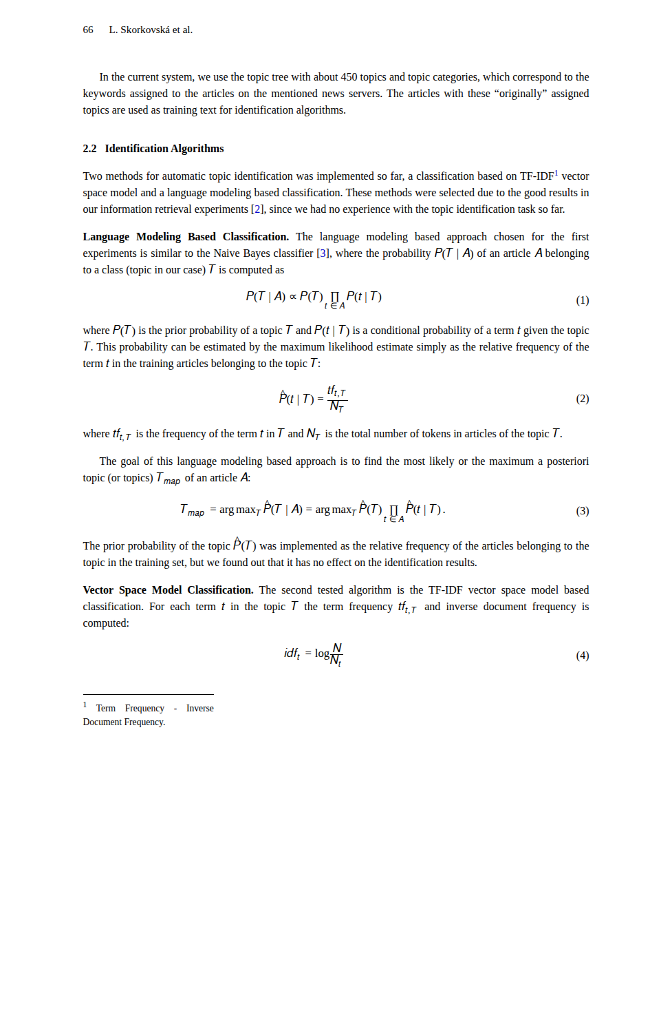66 L. Skorkovská et al.
In the current system, we use the topic tree with about 450 topics and topic categories, which correspond to the keywords assigned to the articles on the mentioned news servers. The articles with these “originally” assigned topics are used as training text for identification algorithms.
2.2 Identification Algorithms
Two methods for automatic topic identification was implemented so far, a classification based on TF-IDF1 vector space model and a language modeling based classification. These methods were selected due to the good results in our information retrieval experiments [2], since we had no experience with the topic identification task so far.
Language Modeling Based Classification.
The language modeling based approach chosen for the first experiments is similar to the Naive Bayes classifier [3], where the probability P(T|A) of an article A belonging to a class (topic in our case) T is computed as
P(T|A) ∝ P(T) ∏ t∈A P(t|T)
(1)
where P(T) is the prior probability of a topic T and P(t|T) is a conditional probability of a term t given the topic T. This probability can be estimated by the maximum likelihood estimate simply as the relative frequency of the term t in the training articles belonging to the topic T:
P^ (t|T) = tft,T NT
(2)
where tft,T is the frequency of the term t in T and NT is the total number of tokens in articles of the topic T.
The goal of this language modeling based approach is to find the most likely or the maximum a posteriori topic (or topics) Tmap of an article A:
Tmap = argmaxT P^(T|A) = argmaxT P^(T) ∏ t∈A P^(t|T) .
(3)
The prior probability of the topic P^(T) was implemented as the relative frequency of the articles belonging to the topic in the training set, but we found out that it has no effect on the identification results.
Vector Space Model Classification.
The second tested algorithm is the TF-IDF vector space model based classification. For each term t in the topic T the term frequency tft,T and inverse document frequency is computed:
idft = log N Nt
(4)
1 Term Frequency - Inverse Document Frequency.